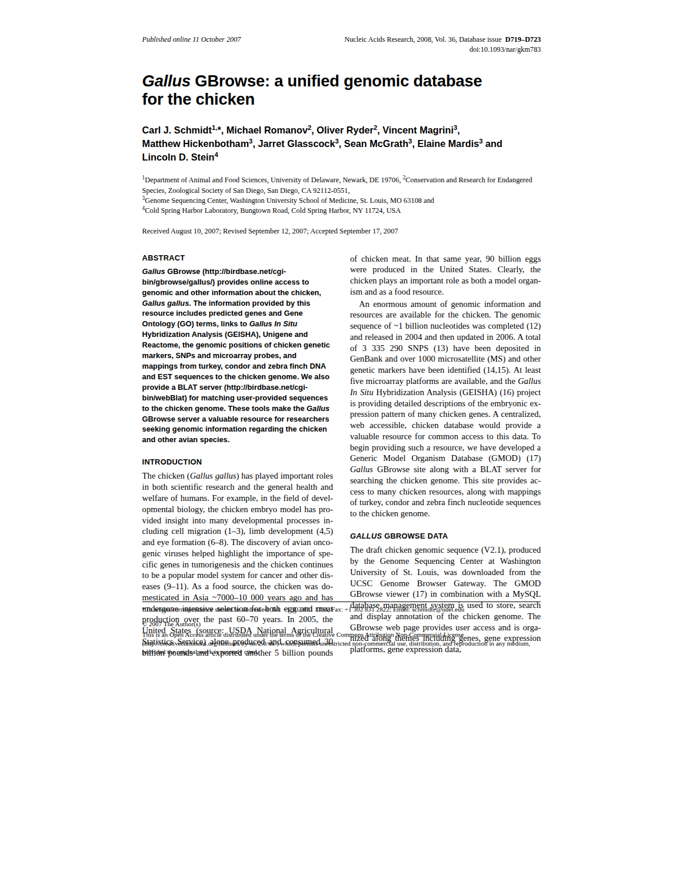Published online 11 October 2007
Nucleic Acids Research, 2008, Vol. 36, Database issue D719–D723
doi:10.1093/nar/gkm783
Gallus GBrowse: a unified genomic database
for the chicken
Carl J. Schmidt1,*, Michael Romanov2, Oliver Ryder2, Vincent Magrini3,
Matthew Hickenbotham3, Jarret Glasscock3, Sean McGrath3, Elaine Mardis3 and
Lincoln D. Stein4
1Department of Animal and Food Sciences, University of Delaware, Newark, DE 19706, 2Conservation and Research for Endangered Species, Zoological Society of San Diego, San Diego, CA 92112-0551,
3Genome Sequencing Center, Washington University School of Medicine, St. Louis, MO 63108 and
4Cold Spring Harbor Laboratory, Bungtown Road, Cold Spring Harbor, NY 11724, USA
Received August 10, 2007; Revised September 12, 2007; Accepted September 17, 2007
ABSTRACT
Gallus GBrowse (http://birdbase.net/cgi-bin/gbrowse/gallus/) provides online access to genomic and other information about the chicken, Gallus gallus. The information provided by this resource includes predicted genes and Gene Ontology (GO) terms, links to Gallus In Situ Hybridization Analysis (GEISHA), Unigene and Reactome, the genomic positions of chicken genetic markers, SNPs and microarray probes, and mappings from turkey, condor and zebra finch DNA and EST sequences to the chicken genome. We also provide a BLAT server (http://birdbase.net/cgi-bin/webBlat) for matching user-provided sequences to the chicken genome. These tools make the Gallus GBrowse server a valuable resource for researchers seeking genomic information regarding the chicken and other avian species.
INTRODUCTION
The chicken (Gallus gallus) has played important roles in both scientific research and the general health and welfare of humans. For example, in the field of developmental biology, the chicken embryo model has provided insight into many developmental processes including cell migration (1–3), limb development (4,5) and eye formation (6–8). The discovery of avian oncogenic viruses helped highlight the importance of specific genes in tumorigenesis and the chicken continues to be a popular model system for cancer and other diseases (9–11). As a food source, the chicken was domesticated in Asia ~7000–10 000 years ago and has undergone intensive selection for both egg and meat production over the past 60–70 years. In 2005, the United States (source: USDA National Agricultural Statistics Service) alone produced and consumed 30 billion pounds and exported another 5 billion pounds of chicken meat. In that same year, 90 billion eggs were produced in the United States. Clearly, the chicken plays an important role as both a model organism and as a food resource.
An enormous amount of genomic information and resources are available for the chicken. The genomic sequence of ~1 billion nucleotides was completed (12) and released in 2004 and then updated in 2006. A total of 3 335 290 SNPS (13) have been deposited in GenBank and over 1000 microsatellite (MS) and other genetic markers have been identified (14,15). At least five microarray platforms are available, and the Gallus In Situ Hybridization Analysis (GEISHA) (16) project is providing detailed descriptions of the embryonic expression pattern of many chicken genes. A centralized, web accessible, chicken database would provide a valuable resource for common access to this data. To begin providing such a resource, we have developed a Generic Model Organism Database (GMOD) (17) Gallus GBrowse site along with a BLAT server for searching the chicken genome. This site provides access to many chicken resources, along with mappings of turkey, condor and zebra finch nucleotide sequences to the chicken genome.
GALLUS GBROWSE DATA
The draft chicken genomic sequence (V2.1), produced by the Genome Sequencing Center at Washington University of St. Louis, was downloaded from the UCSC Genome Browser Gateway. The GMOD GBrowse viewer (17) in combination with a MySQL database management system is used to store, search and display annotation of the chicken genome. The GBrowse web page provides user access and is organized along themes including genes, gene expression platforms, gene expression data,
*To whom correspondence should be addressed. Tel: +1 302 831 1334; Fax: +1 302 831 2822; Email: schmidtc@udel.edu
© 2007 The Author(s)
This is an Open Access article distributed under the terms of the Creative Commons Attribution Non-Commercial License (http://creativecommons.org/licenses/by-nc/2.0/uk/) which permits unrestricted non-commercial use, distribution, and reproduction in any medium, provided the original work is properly cited.